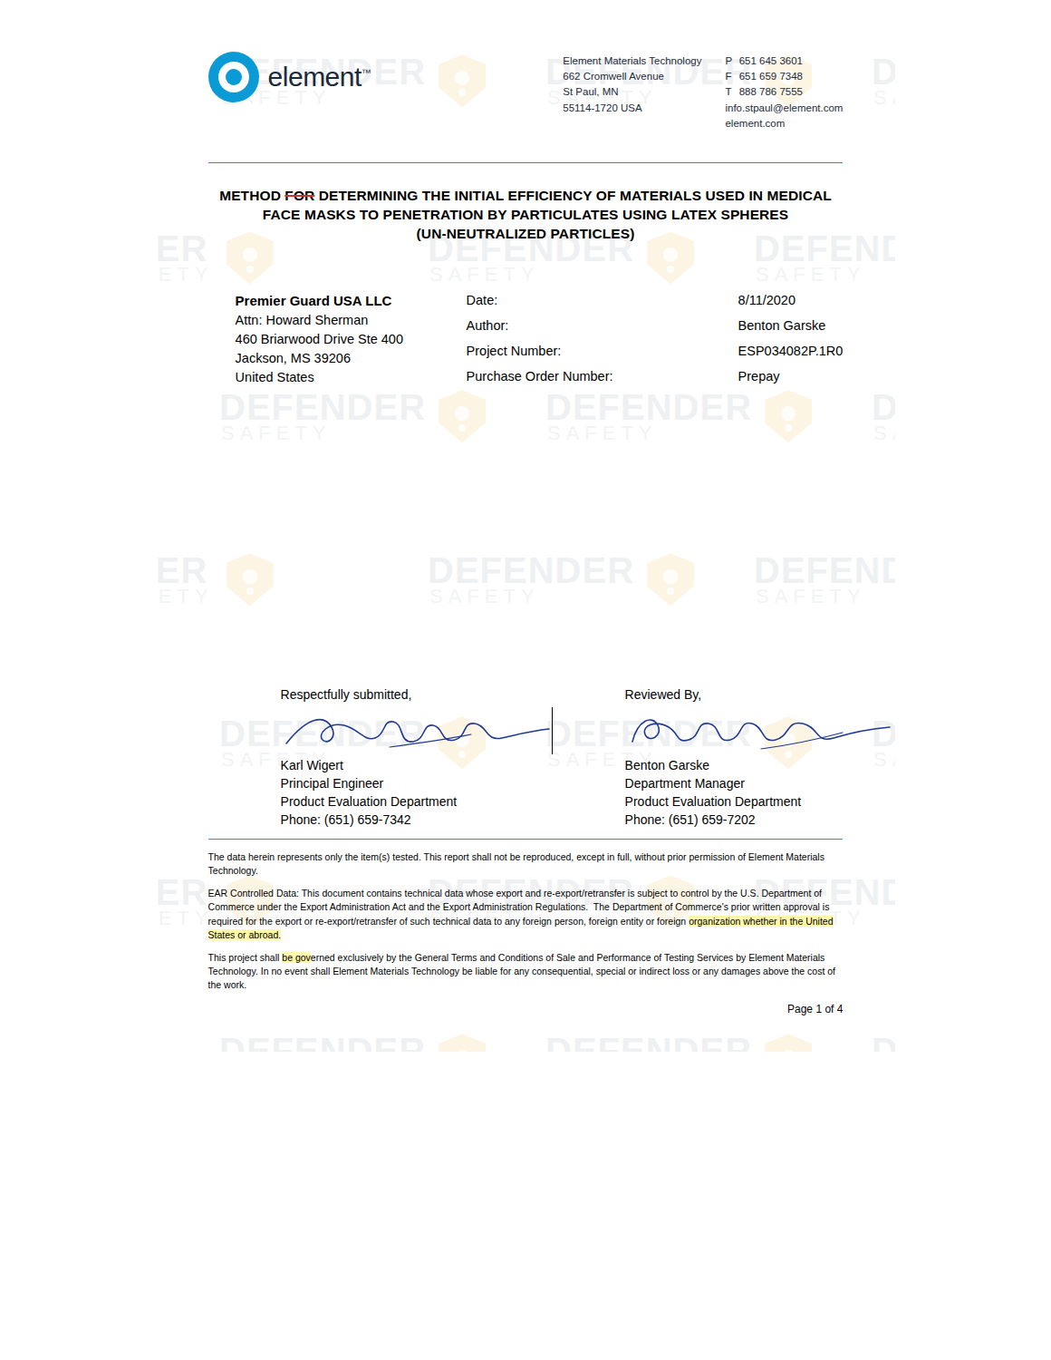DEFENDER SAFETY
DEFENDER SAFETY
DEFEND SA.
NDER SAFETY
DEFENDER SAFETY
DEFENDER SAFETY
DEFEND SA.
DEFENDER SAFETY
DEFENDER SAFETY
DEFEND SA.
NDER SAFETY
DEFENDER SAFETY
DEFENDER SAFETY
DEFEND SA.
DEFENDER SAFETY
DEFENDER SAFETY
DEFEND SA.
NDER SAFETY
DEFENDER SAFETY
DEFENDER SAFETY
DEFEND SA.
DEFENDER SAFETY
DEFENDER SAFETY
DEFEND SA.
NDER SAFETY
DEFENDER SAFETY
DEFENDER SAFETY
DEFEND SA.
element™
Element Materials Technology
662 Cromwell Avenue
St Paul, MN
55114-1720 USA
P 651 645 3601
F 651 659 7348
T 888 786 7555
info.stpaul@element.com
element.com
METHOD FOR DETERMINING THE INITIAL EFFICIENCY OF MATERIALS USED IN MEDICAL FACE MASKS TO PENETRATION BY PARTICULATES USING LATEX SPHERES
(UN-NEUTRALIZED PARTICLES)
Premier Guard USA LLC
Attn: Howard Sherman
460 Briarwood Drive Ste 400
Jackson, MS 39206
United States
Date:
8/11/2020
Author:
Benton Garske
Project Number:
ESP034082P.1R0
Purchase Order Number:
Prepay
Respectfully submitted,
Karl Wigert
Principal Engineer
Product Evaluation Department
Phone: (651) 659-7342
Reviewed By,
Benton Garske
Department Manager
Product Evaluation Department
Phone: (651) 659-7202
The data herein represents only the item(s) tested. This report shall not be reproduced, except in full, without prior permission of Element Materials Technology.
EAR Controlled Data: This document contains technical data whose export and re-export/retransfer is subject to control by the U.S. Department of Commerce under the Export Administration Act and the Export Administration Regulations. The Department of Commerce's prior written approval is required for the export or re-export/retransfer of such technical data to any foreign person, foreign entity or foreign organization whether in the United States or abroad.
This project shall be governed exclusively by the General Terms and Conditions of Sale and Performance of Testing Services by Element Materials Technology. In no event shall Element Materials Technology be liable for any consequential, special or indirect loss or any damages above the cost of the work.
Page 1 of 4